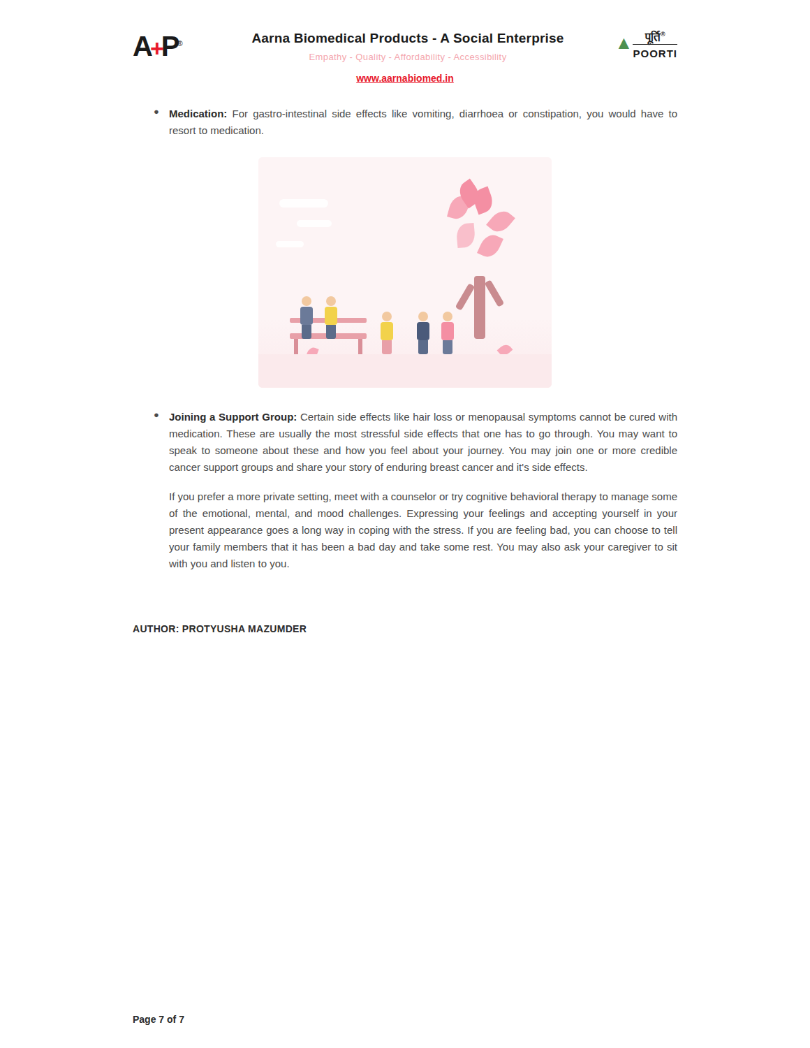A+P®
Aarna Biomedical Products - A Social Enterprise
Empathy - Quality - Affordability - Accessibility
▲
पूर्ति®
POORTI
www.aarnabiomed.in
Medication: For gastro-intestinal side effects like vomiting, diarrhoea or constipation, you would have to resort to medication.
Joining a Support Group: Certain side effects like hair loss or menopausal symptoms cannot be cured with medication. These are usually the most stressful side effects that one has to go through. You may want to speak to someone about these and how you feel about your journey. You may join one or more credible cancer support groups and share your story of enduring breast cancer and it's side effects.
If you prefer a more private setting, meet with a counselor or try cognitive behavioral therapy to manage some of the emotional, mental, and mood challenges. Expressing your feelings and accepting yourself in your present appearance goes a long way in coping with the stress. If you are feeling bad, you can choose to tell your family members that it has been a bad day and take some rest. You may also ask your caregiver to sit with you and listen to you.
AUTHOR: PROTYUSHA MAZUMDER
Page 7 of 7